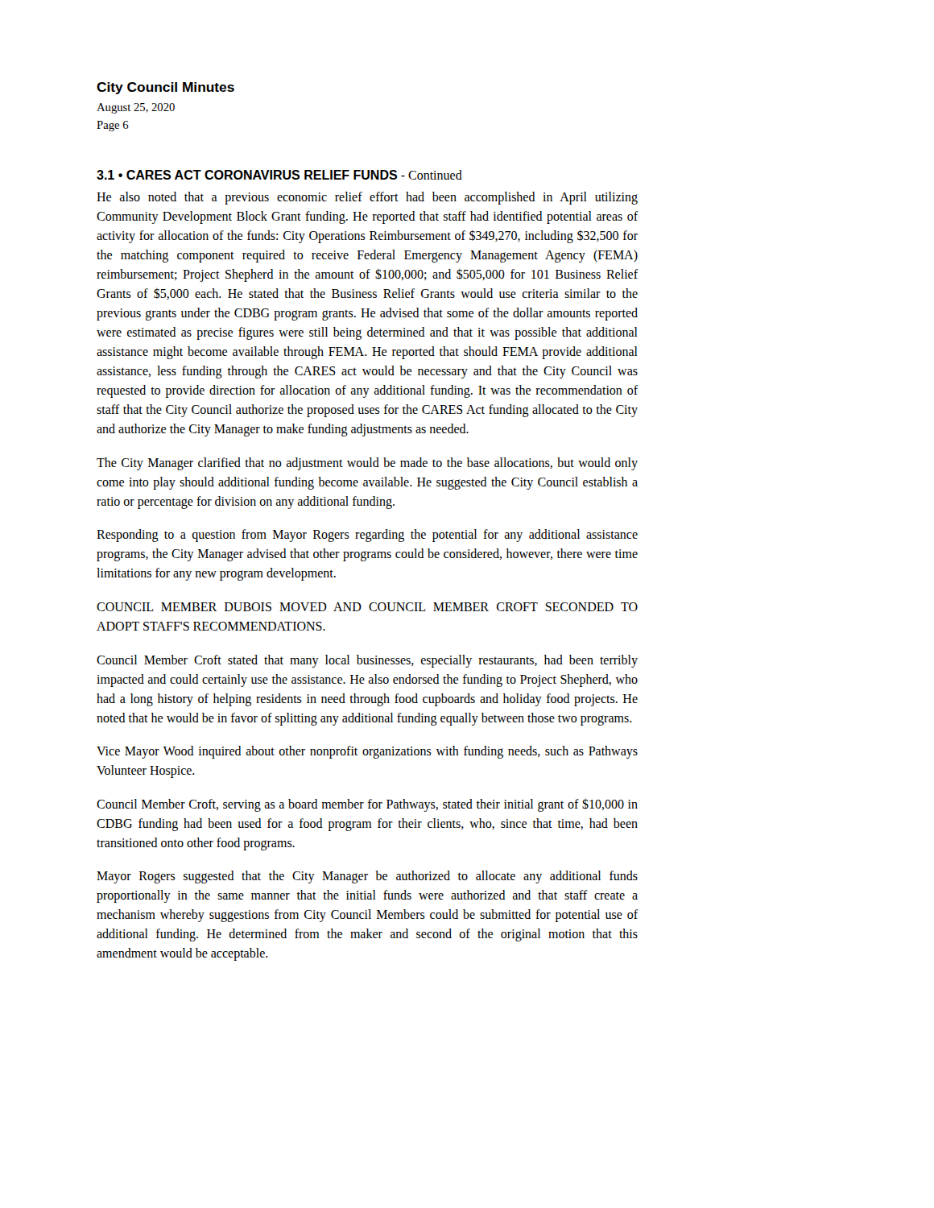City Council Minutes
August 25, 2020
Page 6
3.1 • CARES ACT CORONAVIRUS RELIEF FUNDS
- Continued
He also noted that a previous economic relief effort had been accomplished in April utilizing Community Development Block Grant funding. He reported that staff had identified potential areas of activity for allocation of the funds: City Operations Reimbursement of $349,270, including $32,500 for the matching component required to receive Federal Emergency Management Agency (FEMA) reimbursement; Project Shepherd in the amount of $100,000; and $505,000 for 101 Business Relief Grants of $5,000 each. He stated that the Business Relief Grants would use criteria similar to the previous grants under the CDBG program grants. He advised that some of the dollar amounts reported were estimated as precise figures were still being determined and that it was possible that additional assistance might become available through FEMA. He reported that should FEMA provide additional assistance, less funding through the CARES act would be necessary and that the City Council was requested to provide direction for allocation of any additional funding. It was the recommendation of staff that the City Council authorize the proposed uses for the CARES Act funding allocated to the City and authorize the City Manager to make funding adjustments as needed.
The City Manager clarified that no adjustment would be made to the base allocations, but would only come into play should additional funding become available. He suggested the City Council establish a ratio or percentage for division on any additional funding.
Responding to a question from Mayor Rogers regarding the potential for any additional assistance programs, the City Manager advised that other programs could be considered, however, there were time limitations for any new program development.
Council Member DuBois moved and Council Member Croft seconded to adopt staff's recommendations.
Council Member Croft stated that many local businesses, especially restaurants, had been terribly impacted and could certainly use the assistance. He also endorsed the funding to Project Shepherd, who had a long history of helping residents in need through food cupboards and holiday food projects. He noted that he would be in favor of splitting any additional funding equally between those two programs.
Vice Mayor Wood inquired about other nonprofit organizations with funding needs, such as Pathways Volunteer Hospice.
Council Member Croft, serving as a board member for Pathways, stated their initial grant of $10,000 in CDBG funding had been used for a food program for their clients, who, since that time, had been transitioned onto other food programs.
Mayor Rogers suggested that the City Manager be authorized to allocate any additional funds proportionally in the same manner that the initial funds were authorized and that staff create a mechanism whereby suggestions from City Council Members could be submitted for potential use of additional funding. He determined from the maker and second of the original motion that this amendment would be acceptable.